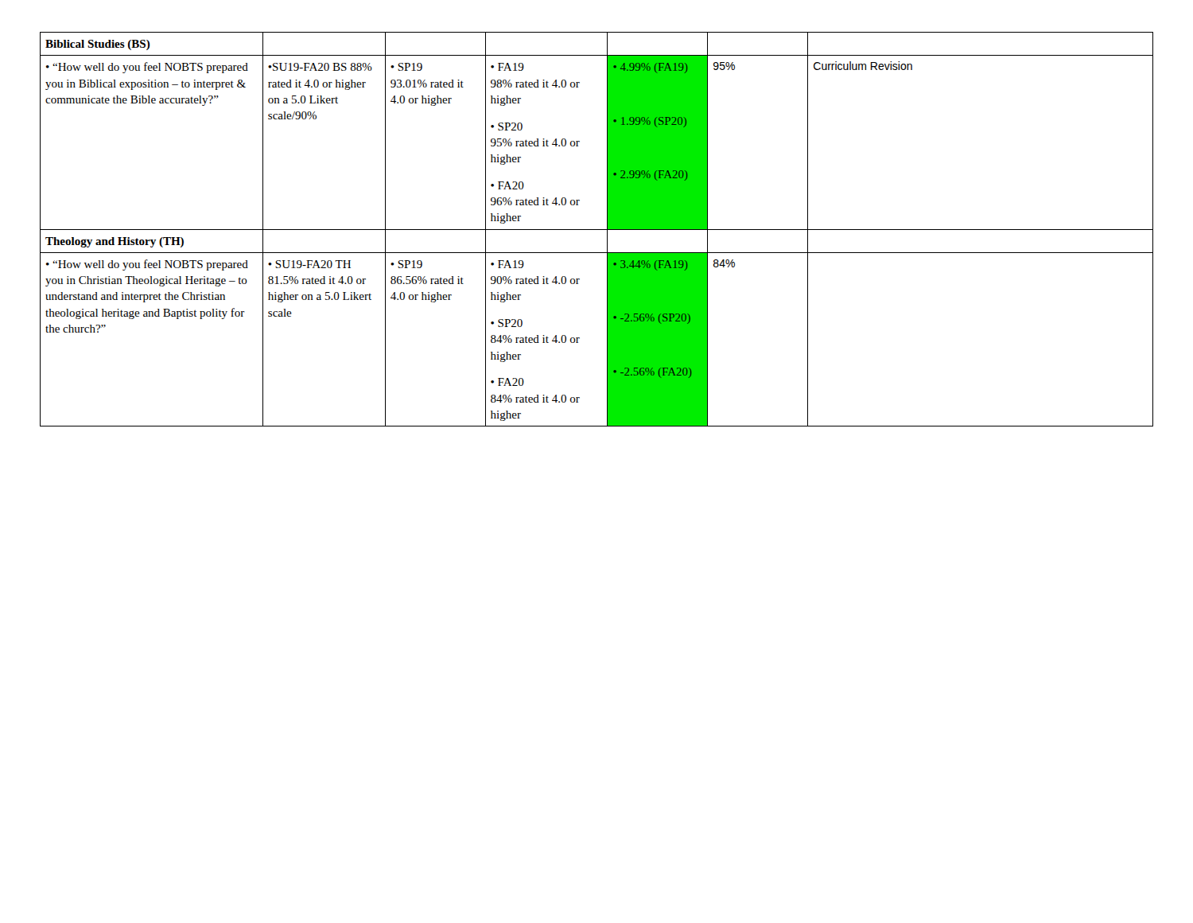| Biblical Studies (BS) | | | | | | |
| • “How well do you feel NOBTS prepared you in Biblical exposition – to interpret & communicate the Bible accurately?” | •SU19-FA20 BS 88% rated it 4.0 or higher on a 5.0 Likert scale/90% | • SP19 93.01% rated it 4.0 or higher | • FA19 98% rated it 4.0 or higher • SP20 95% rated it 4.0 or higher • FA20 96% rated it 4.0 or higher | • 4.99% (FA19) • 1.99% (SP20) • 2.99% (FA20) | 95% | Curriculum Revision |
| Theology and History (TH) | | | | | | |
| • “How well do you feel NOBTS prepared you in Christian Theological Heritage – to understand and interpret the Christian theological heritage and Baptist polity for the church?” | • SU19-FA20 TH 81.5% rated it 4.0 or higher on a 5.0 Likert scale | • SP19 86.56% rated it 4.0 or higher | • FA19 90% rated it 4.0 or higher • SP20 84% rated it 4.0 or higher • FA20 84% rated it 4.0 or higher | • 3.44% (FA19) • -2.56% (SP20) • -2.56% (FA20) | 84% | |